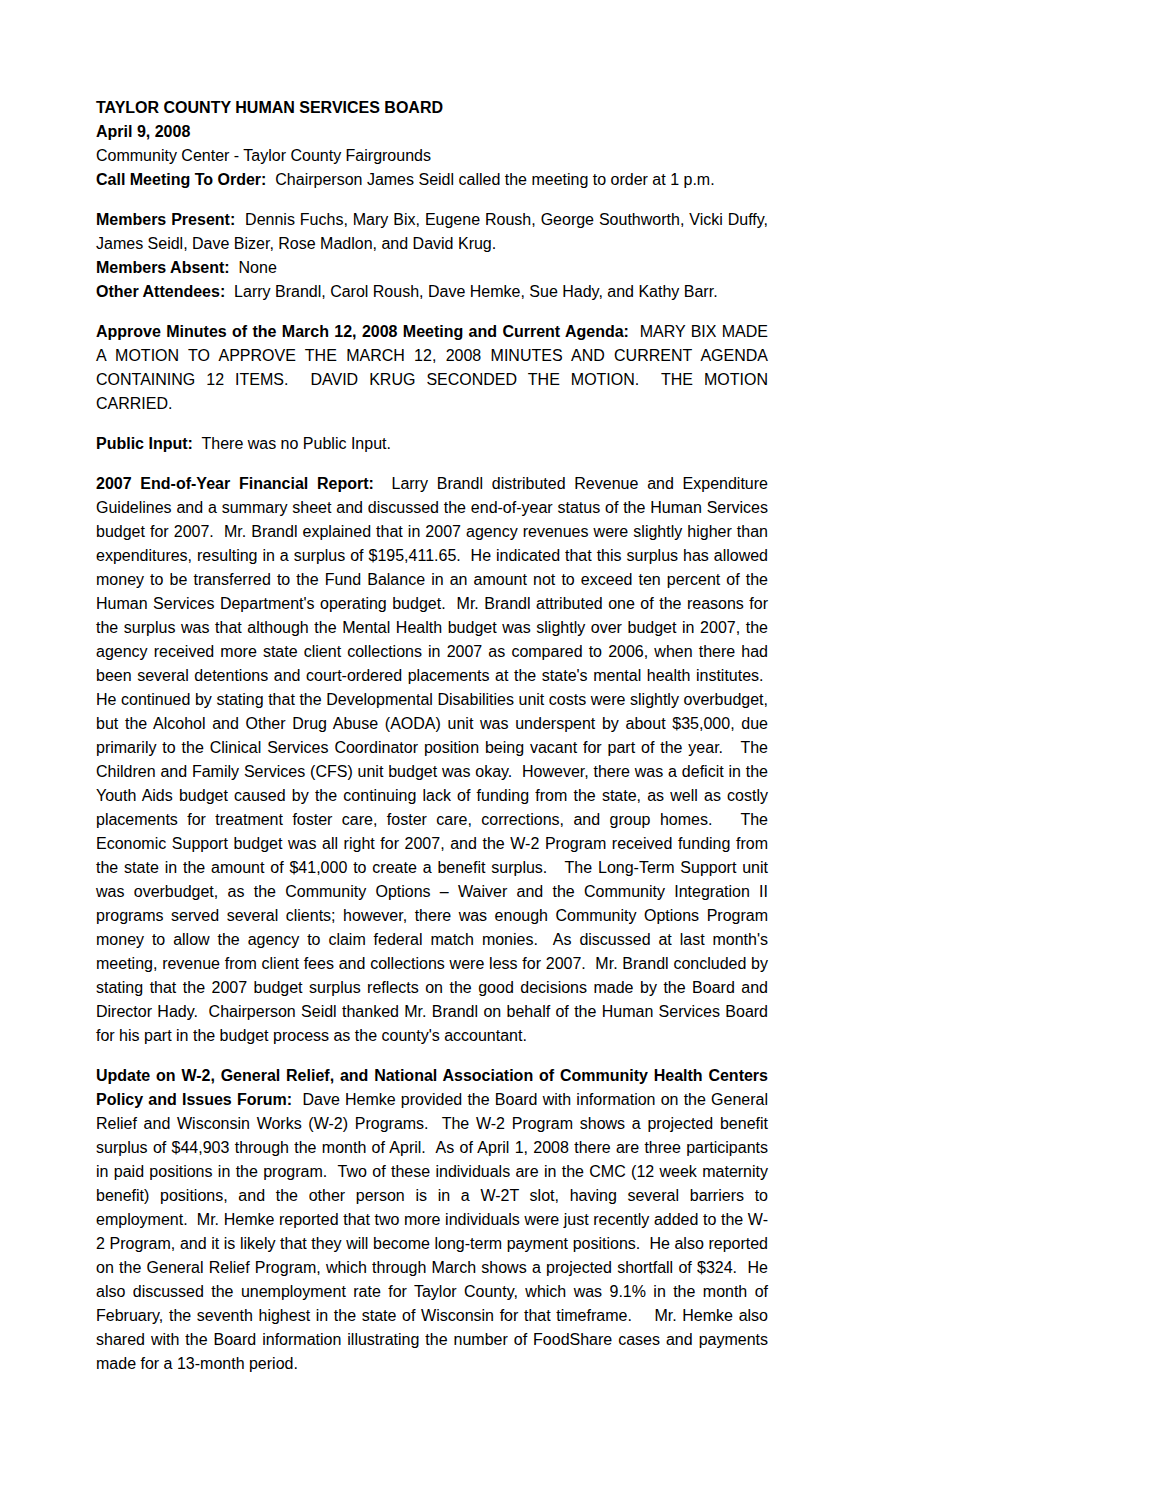TAYLOR COUNTY HUMAN SERVICES BOARD
April 9, 2008
Community Center - Taylor County Fairgrounds
Call Meeting To Order: Chairperson James Seidl called the meeting to order at 1 p.m.
Members Present: Dennis Fuchs, Mary Bix, Eugene Roush, George Southworth, Vicki Duffy, James Seidl, Dave Bizer, Rose Madlon, and David Krug.
Members Absent: None
Other Attendees: Larry Brandl, Carol Roush, Dave Hemke, Sue Hady, and Kathy Barr.
Approve Minutes of the March 12, 2008 Meeting and Current Agenda: MARY BIX MADE A MOTION TO APPROVE THE MARCH 12, 2008 MINUTES AND CURRENT AGENDA CONTAINING 12 ITEMS. DAVID KRUG SECONDED THE MOTION. THE MOTION CARRIED.
Public Input: There was no Public Input.
2007 End-of-Year Financial Report: Larry Brandl distributed Revenue and Expenditure Guidelines and a summary sheet and discussed the end-of-year status of the Human Services budget for 2007. Mr. Brandl explained that in 2007 agency revenues were slightly higher than expenditures, resulting in a surplus of $195,411.65. He indicated that this surplus has allowed money to be transferred to the Fund Balance in an amount not to exceed ten percent of the Human Services Department's operating budget. Mr. Brandl attributed one of the reasons for the surplus was that although the Mental Health budget was slightly over budget in 2007, the agency received more state client collections in 2007 as compared to 2006, when there had been several detentions and court-ordered placements at the state's mental health institutes. He continued by stating that the Developmental Disabilities unit costs were slightly overbudget, but the Alcohol and Other Drug Abuse (AODA) unit was underspent by about $35,000, due primarily to the Clinical Services Coordinator position being vacant for part of the year. The Children and Family Services (CFS) unit budget was okay. However, there was a deficit in the Youth Aids budget caused by the continuing lack of funding from the state, as well as costly placements for treatment foster care, foster care, corrections, and group homes. The Economic Support budget was all right for 2007, and the W-2 Program received funding from the state in the amount of $41,000 to create a benefit surplus. The Long-Term Support unit was overbudget, as the Community Options – Waiver and the Community Integration II programs served several clients; however, there was enough Community Options Program money to allow the agency to claim federal match monies. As discussed at last month's meeting, revenue from client fees and collections were less for 2007. Mr. Brandl concluded by stating that the 2007 budget surplus reflects on the good decisions made by the Board and Director Hady. Chairperson Seidl thanked Mr. Brandl on behalf of the Human Services Board for his part in the budget process as the county's accountant.
Update on W-2, General Relief, and National Association of Community Health Centers Policy and Issues Forum: Dave Hemke provided the Board with information on the General Relief and Wisconsin Works (W-2) Programs. The W-2 Program shows a projected benefit surplus of $44,903 through the month of April. As of April 1, 2008 there are three participants in paid positions in the program. Two of these individuals are in the CMC (12 week maternity benefit) positions, and the other person is in a W-2T slot, having several barriers to employment. Mr. Hemke reported that two more individuals were just recently added to the W-2 Program, and it is likely that they will become long-term payment positions. He also reported on the General Relief Program, which through March shows a projected shortfall of $324. He also discussed the unemployment rate for Taylor County, which was 9.1% in the month of February, the seventh highest in the state of Wisconsin for that timeframe. Mr. Hemke also shared with the Board information illustrating the number of FoodShare cases and payments made for a 13-month period.